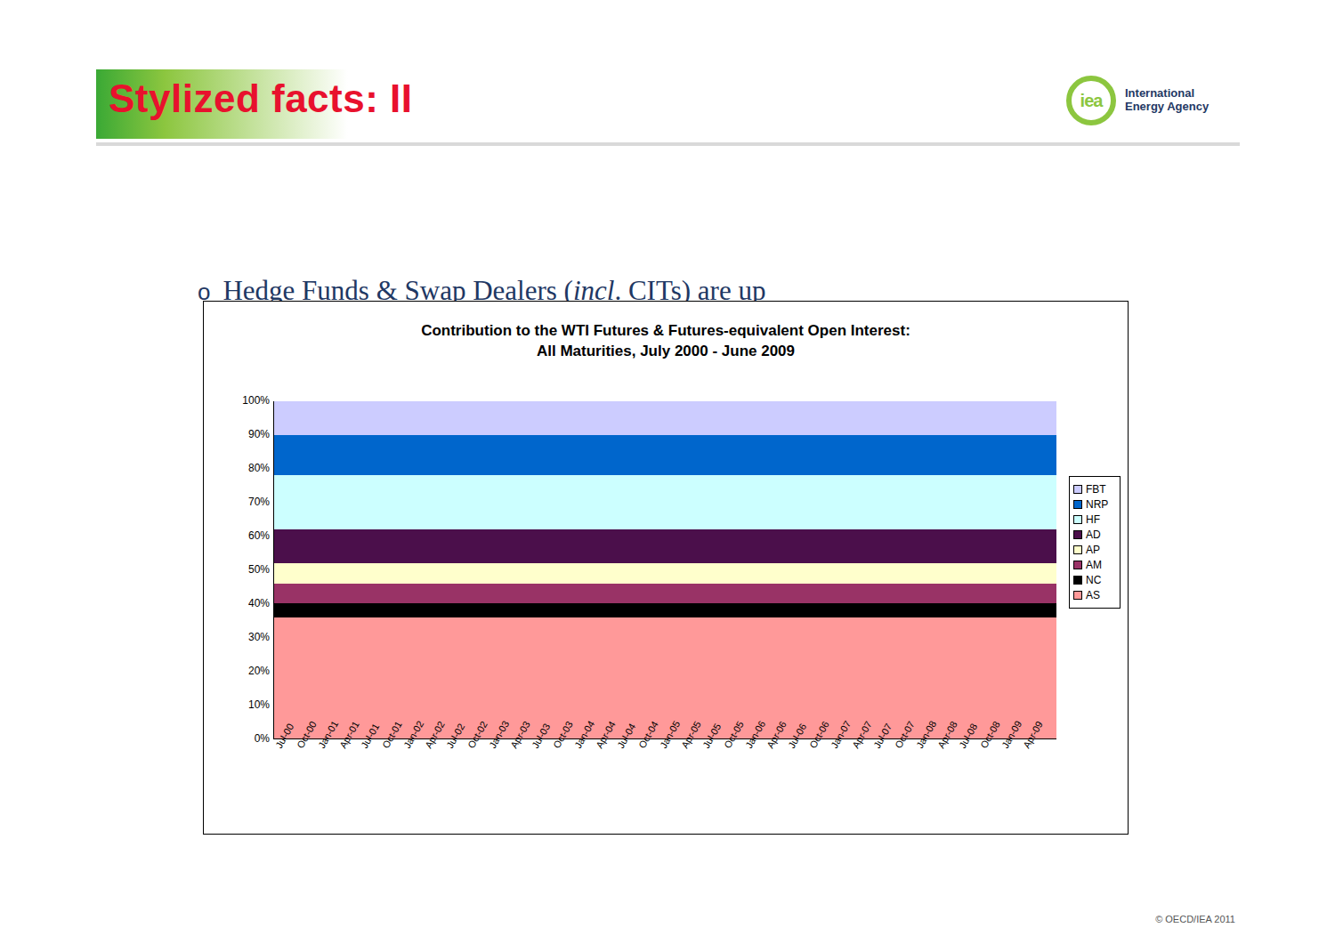Stylized facts: II
International Energy Agency
o Hedge Funds & Swap Dealers (incl. CITs) are up
Contribution to the WTI Futures & Futures-equivalent Open Interest:
All Maturities, July 2000 - June 2009
100% 90% 80% 70% 60% 50% 40% 30% 20% 10% 0%
Jul-00 Oct-00 Jan-01 Apr-01 Jul-01 Oct-01 Jan-02 Apr-02 Jul-02 Oct-02 Jan-03 Apr-03 Jul-03 Oct-03 Jan-04 Apr-04 Jul-04 Oct-04 Jan-05 Apr-05 Jul-05 Oct-05 Jan-06 Apr-06 Jul-06 Oct-06 Jan-07 Apr-07 Jul-07 Oct-07 Jan-08 Apr-08 Jul-08 Oct-08 Jan-09 Apr-09
FBT
NRP
HF
AD
AP
AM
NC
AS
© OECD/IEA 2011